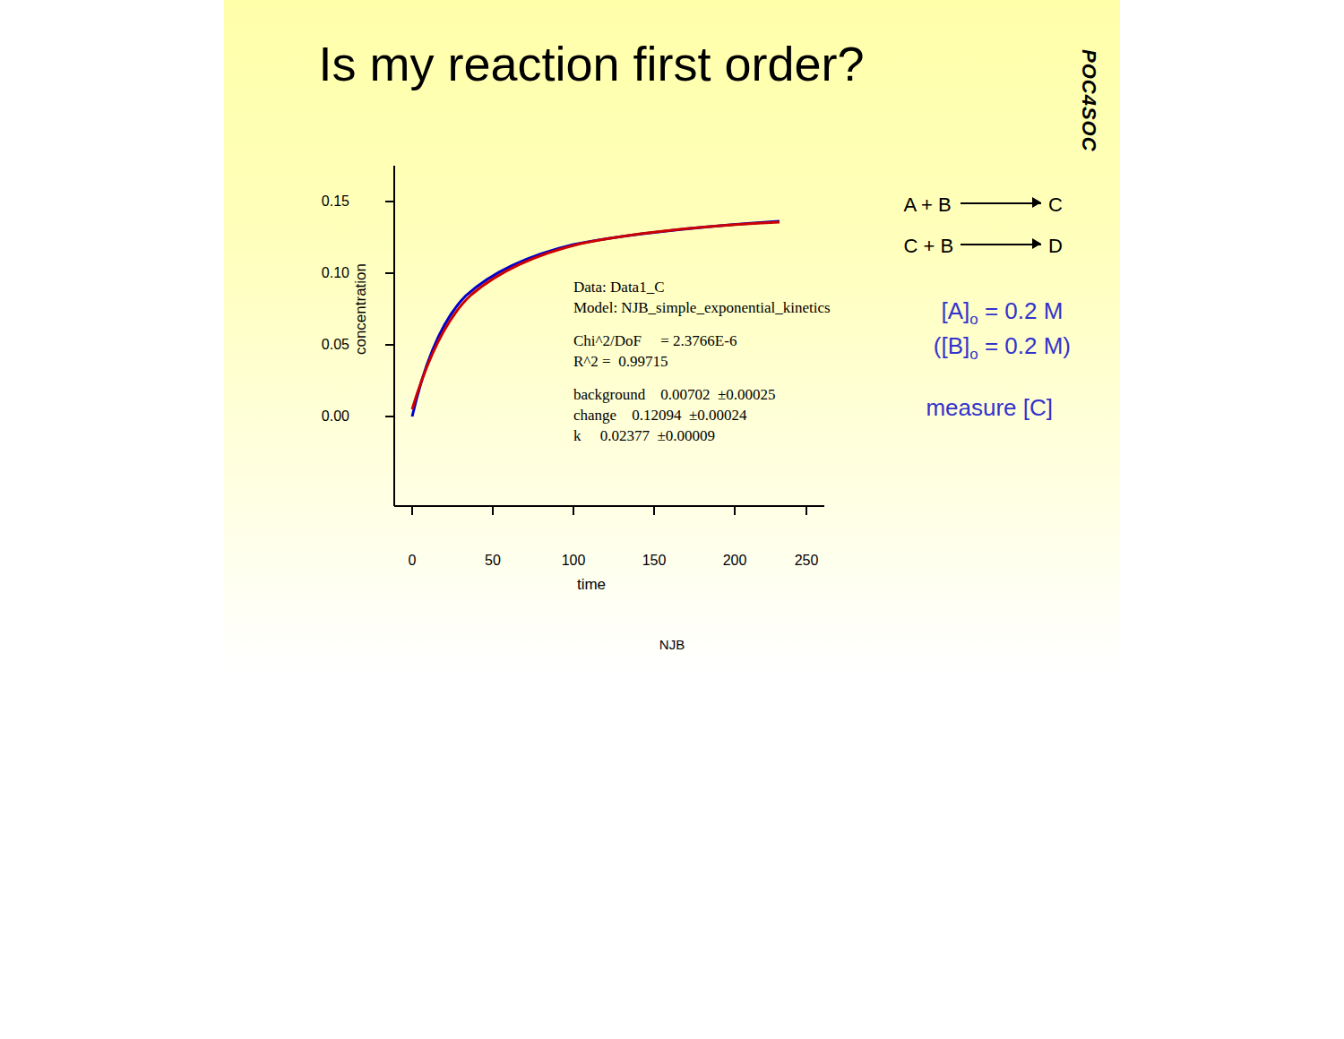Is my reaction first order?
POC4SOC
0.15 0.10 0.05 0.00 0 50 100 150 200 250 concentration time
Data: Data1_C
Model: NJB_simple_exponential_kinetics
Chi^2/DoF = 2.3766E-6
R^2 = 0.99715
background 0.00702 ±0.00025
change 0.12094 ±0.00024
k 0.02377 ±0.00009
| A + B | | C |
| C + B | | D |
[A]o = 0.2 M
([B]o = 0.2 M)
measure [C]
NJB